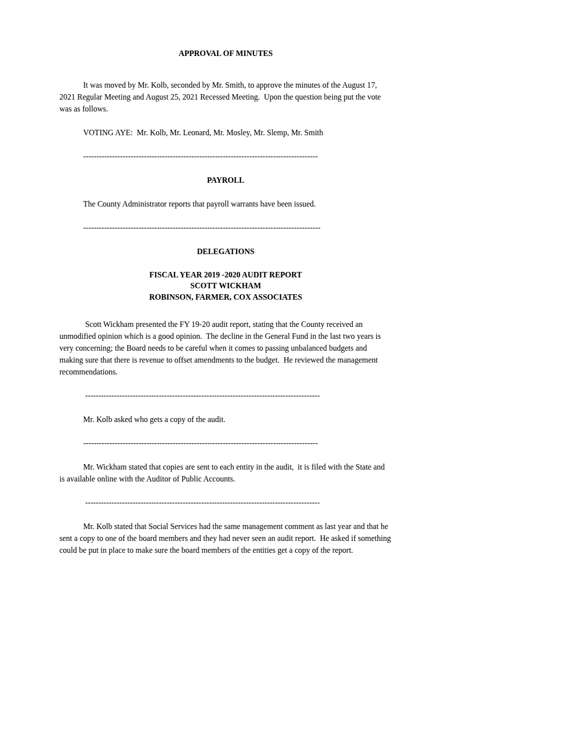Approval of Minutes
It was moved by Mr. Kolb, seconded by Mr. Smith, to approve the minutes of the August 17, 2021 Regular Meeting and August 25, 2021 Recessed Meeting. Upon the question being put the vote was as follows.
VOTING AYE: Mr. Kolb, Mr. Leonard, Mr. Mosley, Mr. Slemp, Mr. Smith
-----------------------------------------------------------------------------------------
Payroll
The County Administrator reports that payroll warrants have been issued.
------------------------------------------------------------------------------------------
Delegations
Fiscal Year 2019 -2020 Audit Report
Scott Wickham
Robinson, Farmer, Cox Associates
Scott Wickham presented the FY 19-20 audit report, stating that the County received an unmodified opinion which is a good opinion. The decline in the General Fund in the last two years is very concerning; the Board needs to be careful when it comes to passing unbalanced budgets and making sure that there is revenue to offset amendments to the budget. He reviewed the management recommendations.
-----------------------------------------------------------------------------------------
Mr. Kolb asked who gets a copy of the audit.
-----------------------------------------------------------------------------------------
Mr. Wickham stated that copies are sent to each entity in the audit, it is filed with the State and is available online with the Auditor of Public Accounts.
-----------------------------------------------------------------------------------------
Mr. Kolb stated that Social Services had the same management comment as last year and that he sent a copy to one of the board members and they had never seen an audit report. He asked if something could be put in place to make sure the board members of the entities get a copy of the report.